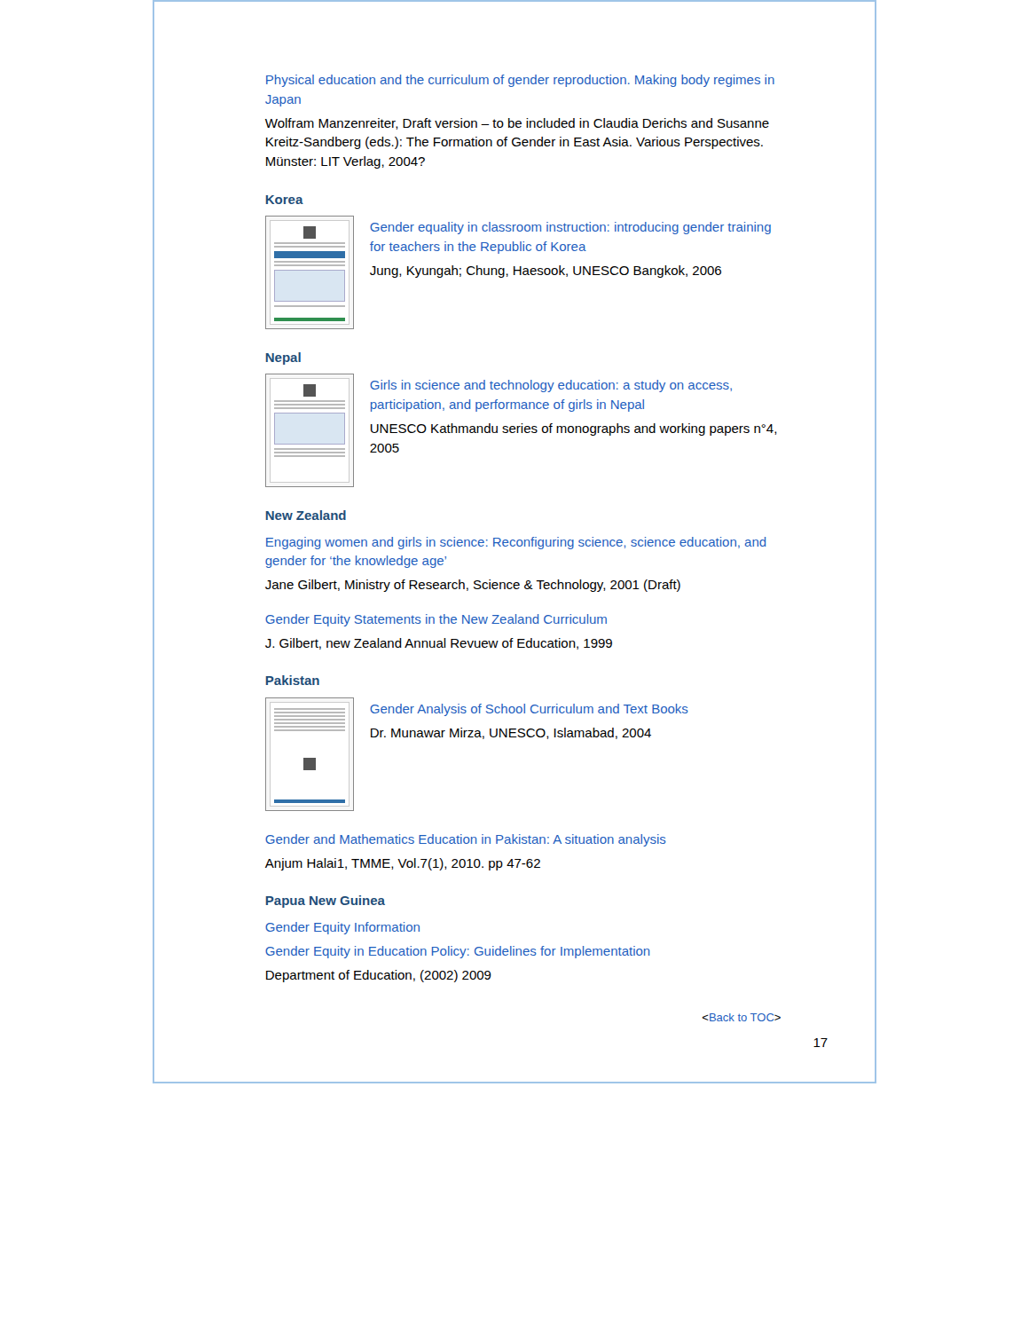Physical education and the curriculum of gender reproduction. Making body regimes in Japan
Wolfram Manzenreiter, Draft version – to be included in Claudia Derichs and Susanne Kreitz-Sandberg (eds.): The Formation of Gender in East Asia. Various Perspectives. Münster: LIT Verlag, 2004?
Korea
Gender equality in classroom instruction: introducing gender training for teachers in the Republic of Korea
Jung, Kyungah; Chung, Haesook, UNESCO Bangkok, 2006
Nepal
Girls in science and technology education: a study on access, participation, and performance of girls in Nepal
UNESCO Kathmandu series of monographs and working papers n°4, 2005
New Zealand
Engaging women and girls in science: Reconfiguring science, science education, and gender for ‘the knowledge age’
Jane Gilbert, Ministry of Research, Science & Technology, 2001 (Draft)
Gender Equity Statements in the New Zealand Curriculum
J. Gilbert, new Zealand Annual Revuew of Education, 1999
Pakistan
Gender Analysis of School Curriculum and Text Books
Dr. Munawar Mirza, UNESCO, Islamabad, 2004
Gender and Mathematics Education in Pakistan: A situation analysis
Anjum Halai1, TMME, Vol.7(1), 2010. pp 47-62
Papua New Guinea
Gender Equity Information
Gender Equity in Education Policy: Guidelines for Implementation
Department of Education, (2002) 2009
<Back to TOC>
17